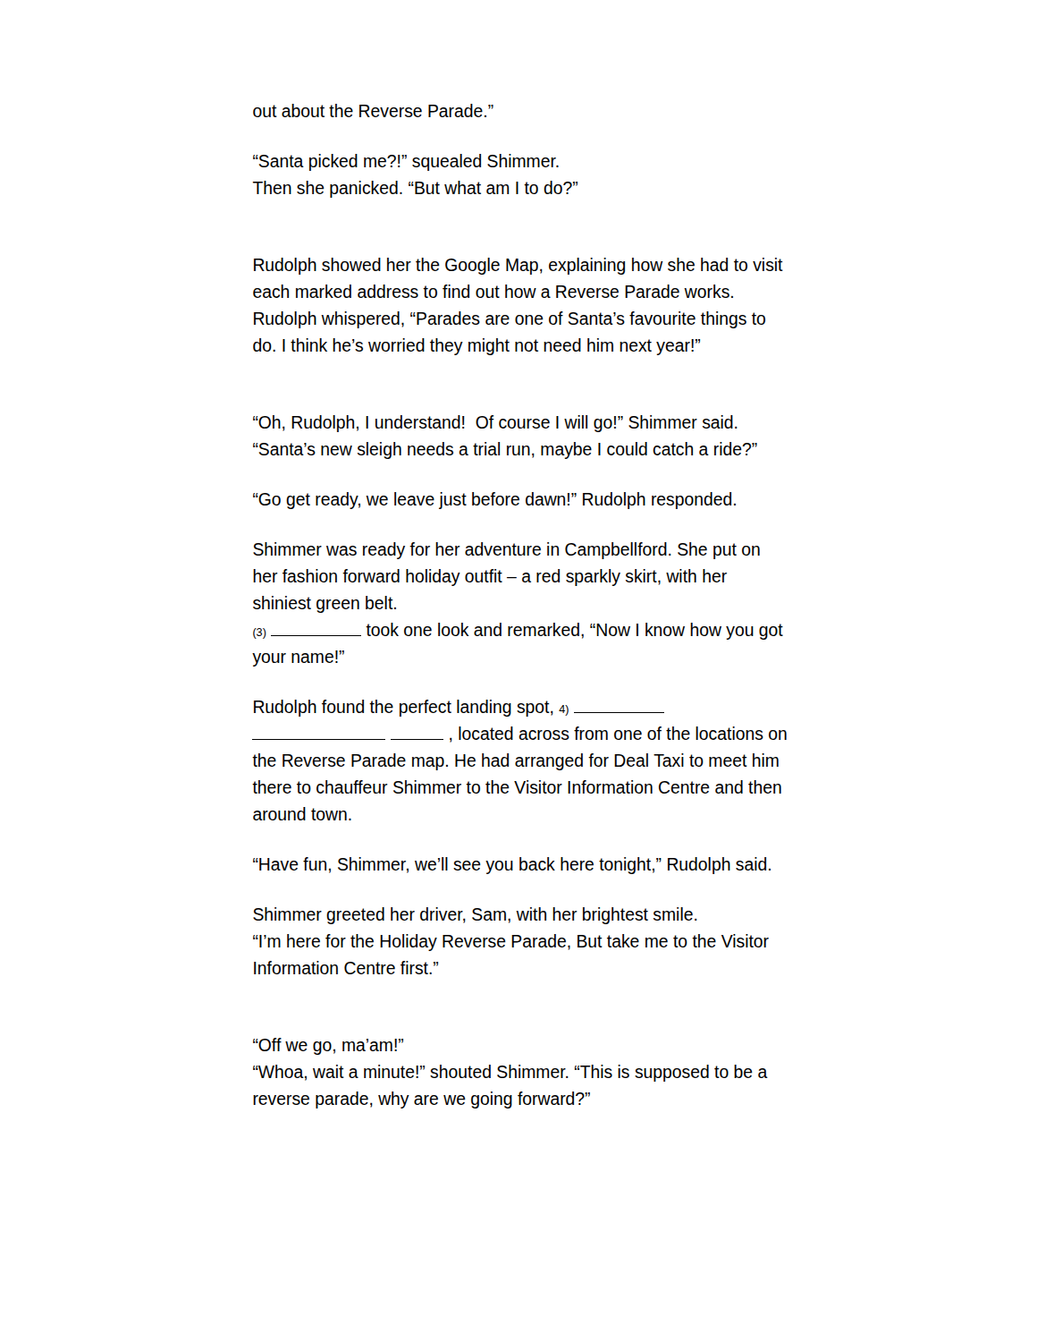out about the Reverse Parade.”
“Santa picked me?!” squealed Shimmer.
Then she panicked. “But what am I to do?”
Rudolph showed her the Google Map, explaining how she had to visit each marked address to find out how a Reverse Parade works.
Rudolph whispered, “Parades are one of Santa’s favourite things to do. I think he’s worried they might not need him next year!”
“Oh, Rudolph, I understand! Of course I will go!” Shimmer said. “Santa’s new sleigh needs a trial run, maybe I could catch a ride?”
“Go get ready, we leave just before dawn!” Rudolph responded.
Shimmer was ready for her adventure in Campbellford. She put on her fashion forward holiday outfit – a red sparkly skirt, with her shiniest green belt.
(3) took one look and remarked, “Now I know how you got your name!”
Rudolph found the perfect landing spot, 4) , located across from one of the locations on the Reverse Parade map. He had arranged for Deal Taxi to meet him there to chauffeur Shimmer to the Visitor Information Centre and then around town.
“Have fun, Shimmer, we’ll see you back here tonight,” Rudolph said.
Shimmer greeted her driver, Sam, with her brightest smile.
“I’m here for the Holiday Reverse Parade, But take me to the Visitor Information Centre first.”
“Off we go, ma’am!”
“Whoa, wait a minute!” shouted Shimmer. “This is supposed to be a reverse parade, why are we going forward?”